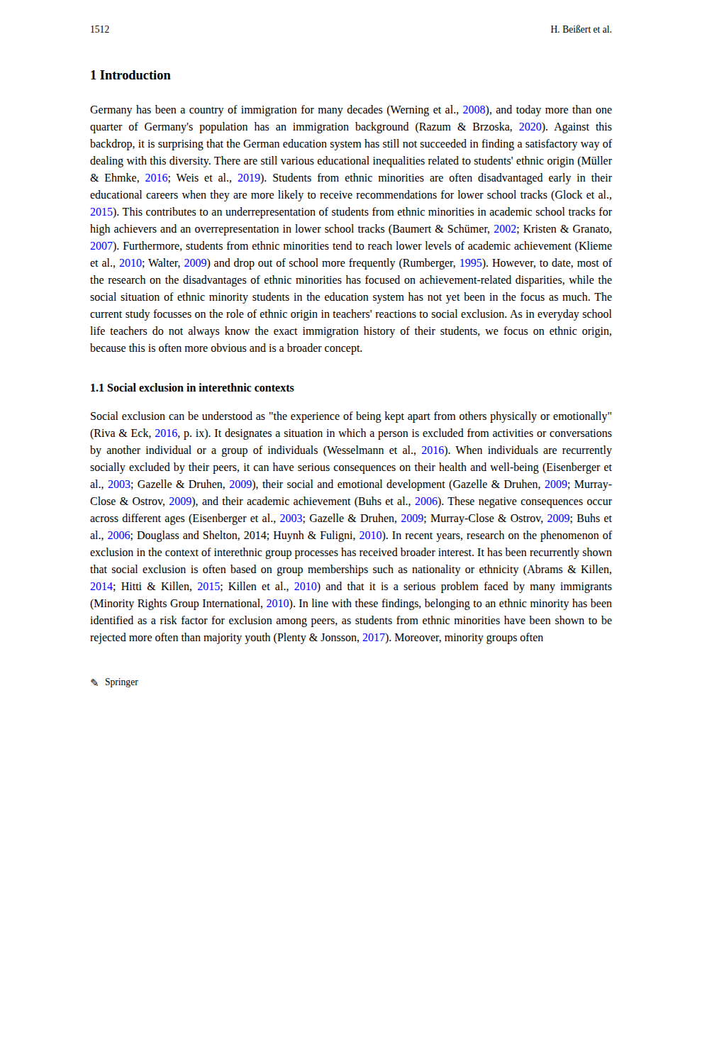1512 H. Beißert et al.
1 Introduction
Germany has been a country of immigration for many decades (Werning et al., 2008), and today more than one quarter of Germany's population has an immigration background (Razum & Brzoska, 2020). Against this backdrop, it is surprising that the German education system has still not succeeded in finding a satisfactory way of dealing with this diversity. There are still various educational inequalities related to students' ethnic origin (Müller & Ehmke, 2016; Weis et al., 2019). Students from ethnic minorities are often disadvantaged early in their educational careers when they are more likely to receive recommendations for lower school tracks (Glock et al., 2015). This contributes to an underrepresentation of students from ethnic minorities in academic school tracks for high achievers and an overrepresentation in lower school tracks (Baumert & Schümer, 2002; Kristen & Granato, 2007). Furthermore, students from ethnic minorities tend to reach lower levels of academic achievement (Klieme et al., 2010; Walter, 2009) and drop out of school more frequently (Rumberger, 1995). However, to date, most of the research on the disadvantages of ethnic minorities has focused on achievement-related disparities, while the social situation of ethnic minority students in the education system has not yet been in the focus as much. The current study focusses on the role of ethnic origin in teachers' reactions to social exclusion. As in everyday school life teachers do not always know the exact immigration history of their students, we focus on ethnic origin, because this is often more obvious and is a broader concept.
1.1 Social exclusion in interethnic contexts
Social exclusion can be understood as "the experience of being kept apart from others physically or emotionally" (Riva & Eck, 2016, p. ix). It designates a situation in which a person is excluded from activities or conversations by another individual or a group of individuals (Wesselmann et al., 2016). When individuals are recurrently socially excluded by their peers, it can have serious consequences on their health and well-being (Eisenberger et al., 2003; Gazelle & Druhen, 2009), their social and emotional development (Gazelle & Druhen, 2009; Murray-Close & Ostrov, 2009), and their academic achievement (Buhs et al., 2006). These negative consequences occur across different ages (Eisenberger et al., 2003; Gazelle & Druhen, 2009; Murray-Close & Ostrov, 2009; Buhs et al., 2006; Douglass and Shelton, 2014; Huynh & Fuligni, 2010). In recent years, research on the phenomenon of exclusion in the context of interethnic group processes has received broader interest. It has been recurrently shown that social exclusion is often based on group memberships such as nationality or ethnicity (Abrams & Killen, 2014; Hitti & Killen, 2015; Killen et al., 2010) and that it is a serious problem faced by many immigrants (Minority Rights Group International, 2010). In line with these findings, belonging to an ethnic minority has been identified as a risk factor for exclusion among peers, as students from ethnic minorities have been shown to be rejected more often than majority youth (Plenty & Jonsson, 2017). Moreover, minority groups often
✎ Springer